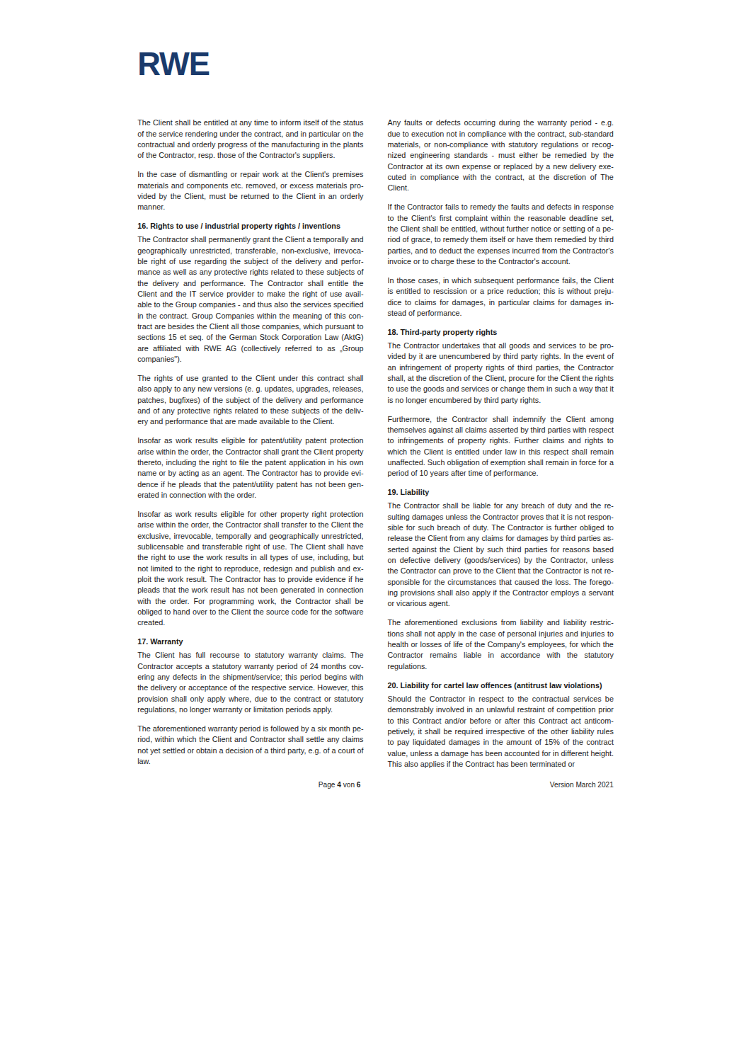RWE
The Client shall be entitled at any time to inform itself of the status of the service rendering under the contract, and in particular on the contractual and orderly progress of the manufacturing in the plants of the Contractor, resp. those of the Contractor's suppliers.
In the case of dismantling or repair work at the Client's premises materials and components etc. removed, or excess materials provided by the Client, must be returned to the Client in an orderly manner.
16. Rights to use / industrial property rights / inventions
The Contractor shall permanently grant the Client a temporally and geographically unrestricted, transferable, non-exclusive, irrevocable right of use regarding the subject of the delivery and performance as well as any protective rights related to these subjects of the delivery and performance. The Contractor shall entitle the Client and the IT service provider to make the right of use available to the Group companies - and thus also the services specified in the contract. Group Companies within the meaning of this contract are besides the Client all those companies, which pursuant to sections 15 et seq. of the German Stock Corporation Law (AktG) are affiliated with RWE AG (collectively referred to as „Group companies").
The rights of use granted to the Client under this contract shall also apply to any new versions (e. g. updates, upgrades, releases, patches, bugfixes) of the subject of the delivery and performance and of any protective rights related to these subjects of the delivery and performance that are made available to the Client.
Insofar as work results eligible for patent/utility patent protection arise within the order, the Contractor shall grant the Client property thereto, including the right to file the patent application in his own name or by acting as an agent. The Contractor has to provide evidence if he pleads that the patent/utility patent has not been generated in connection with the order.
Insofar as work results eligible for other property right protection arise within the order, the Contractor shall transfer to the Client the exclusive, irrevocable, temporally and geographically unrestricted, sublicensable and transferable right of use. The Client shall have the right to use the work results in all types of use, including, but not limited to the right to reproduce, redesign and publish and exploit the work result. The Contractor has to provide evidence if he pleads that the work result has not been generated in connection with the order. For programming work, the Contractor shall be obliged to hand over to the Client the source code for the software created.
17. Warranty
The Client has full recourse to statutory warranty claims. The Contractor accepts a statutory warranty period of 24 months covering any defects in the shipment/service; this period begins with the delivery or acceptance of the respective service. However, this provision shall only apply where, due to the contract or statutory regulations, no longer warranty or limitation periods apply.
The aforementioned warranty period is followed by a six month period, within which the Client and Contractor shall settle any claims not yet settled or obtain a decision of a third party, e.g. of a court of law.
Any faults or defects occurring during the warranty period - e.g. due to execution not in compliance with the contract, sub-standard materials, or non-compliance with statutory regulations or recognized engineering standards - must either be remedied by the Contractor at its own expense or replaced by a new delivery executed in compliance with the contract, at the discretion of The Client.
If the Contractor fails to remedy the faults and defects in response to the Client's first complaint within the reasonable deadline set, the Client shall be entitled, without further notice or setting of a period of grace, to remedy them itself or have them remedied by third parties, and to deduct the expenses incurred from the Contractor's invoice or to charge these to the Contractor's account.
In those cases, in which subsequent performance fails, the Client is entitled to rescission or a price reduction; this is without prejudice to claims for damages, in particular claims for damages instead of performance.
18. Third-party property rights
The Contractor undertakes that all goods and services to be provided by it are unencumbered by third party rights. In the event of an infringement of property rights of third parties, the Contractor shall, at the discretion of the Client, procure for the Client the rights to use the goods and services or change them in such a way that it is no longer encumbered by third party rights.
Furthermore, the Contractor shall indemnify the Client among themselves against all claims asserted by third parties with respect to infringements of property rights. Further claims and rights to which the Client is entitled under law in this respect shall remain unaffected. Such obligation of exemption shall remain in force for a period of 10 years after time of performance.
19. Liability
The Contractor shall be liable for any breach of duty and the resulting damages unless the Contractor proves that it is not responsible for such breach of duty. The Contractor is further obliged to release the Client from any claims for damages by third parties asserted against the Client by such third parties for reasons based on defective delivery (goods/services) by the Contractor, unless the Contractor can prove to the Client that the Contractor is not responsible for the circumstances that caused the loss. The foregoing provisions shall also apply if the Contractor employs a servant or vicarious agent.
The aforementioned exclusions from liability and liability restrictions shall not apply in the case of personal injuries and injuries to health or losses of life of the Company's employees, for which the Contractor remains liable in accordance with the statutory regulations.
20. Liability for cartel law offences (antitrust law violations)
Should the Contractor in respect to the contractual services be demonstrably involved in an unlawful restraint of competition prior to this Contract and/or before or after this Contract act anticompetively, it shall be required irrespective of the other liability rules to pay liquidated damages in the amount of 15% of the contract value, unless a damage has been accounted for in different height. This also applies if the Contract has been terminated or
Page 4 von 6 Version March 2021